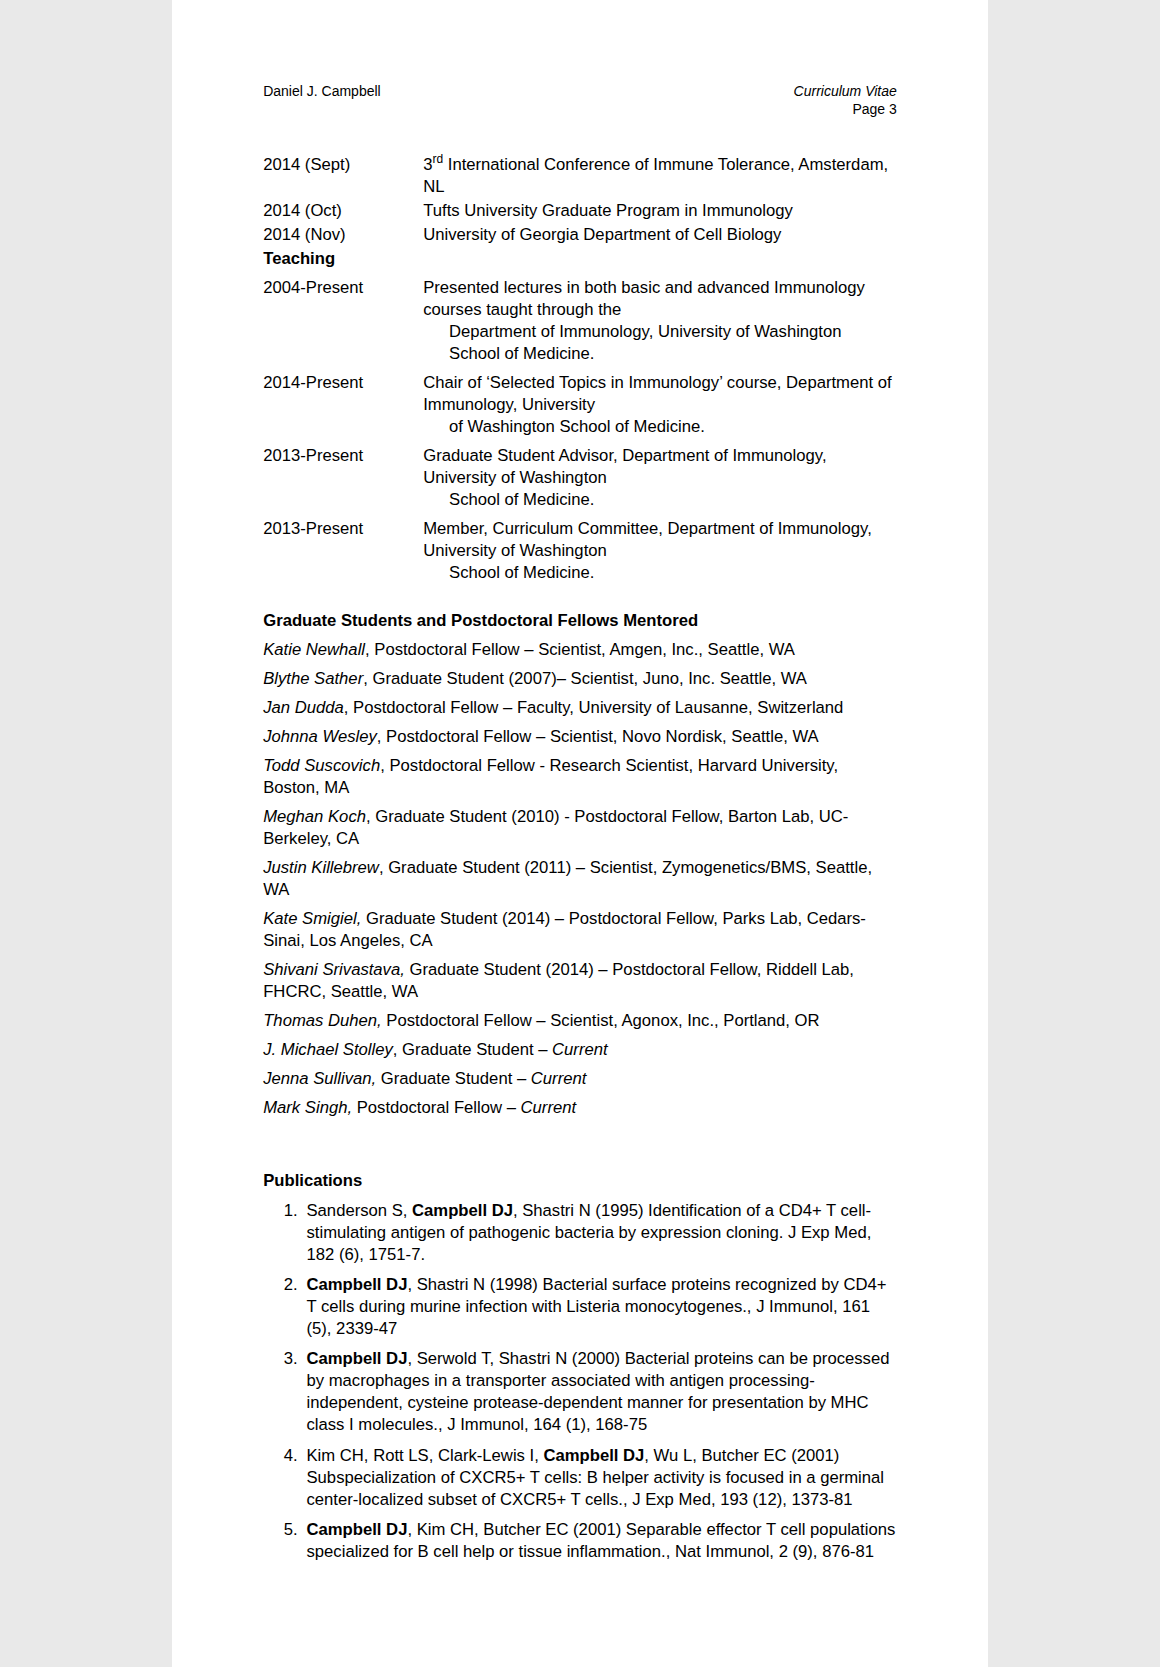Daniel J. Campbell
Curriculum Vitae
Page 3
2014 (Sept)
3rd International Conference of Immune Tolerance, Amsterdam, NL
2014 (Oct)
Tufts University Graduate Program in Immunology
2014 (Nov)
University of Georgia Department of Cell Biology
Teaching
2004-Present
Presented lectures in both basic and advanced Immunology courses taught through the Department of Immunology, University of Washington School of Medicine.
2014-Present
Chair of ‘Selected Topics in Immunology’ course, Department of Immunology, University of Washington School of Medicine.
2013-Present
Graduate Student Advisor, Department of Immunology, University of Washington School of Medicine.
2013-Present
Member, Curriculum Committee, Department of Immunology, University of Washington School of Medicine.
Graduate Students and Postdoctoral Fellows Mentored
Katie Newhall, Postdoctoral Fellow – Scientist, Amgen, Inc., Seattle, WA
Blythe Sather, Graduate Student (2007)– Scientist, Juno, Inc. Seattle, WA
Jan Dudda, Postdoctoral Fellow – Faculty, University of Lausanne, Switzerland
Johnna Wesley, Postdoctoral Fellow – Scientist, Novo Nordisk, Seattle, WA
Todd Suscovich, Postdoctoral Fellow - Research Scientist, Harvard University, Boston, MA
Meghan Koch, Graduate Student (2010) - Postdoctoral Fellow, Barton Lab, UC-Berkeley, CA
Justin Killebrew, Graduate Student (2011) – Scientist, Zymogenetics/BMS, Seattle, WA
Kate Smigiel, Graduate Student (2014) – Postdoctoral Fellow, Parks Lab, Cedars-Sinai, Los Angeles, CA
Shivani Srivastava, Graduate Student (2014) – Postdoctoral Fellow, Riddell Lab, FHCRC, Seattle, WA
Thomas Duhen, Postdoctoral Fellow – Scientist, Agonox, Inc., Portland, OR
J. Michael Stolley, Graduate Student – Current
Jenna Sullivan, Graduate Student – Current
Mark Singh, Postdoctoral Fellow – Current
Publications
Sanderson S, Campbell DJ, Shastri N (1995) Identification of a CD4+ T cell-stimulating antigen of pathogenic bacteria by expression cloning. J Exp Med, 182 (6), 1751-7.
Campbell DJ, Shastri N (1998) Bacterial surface proteins recognized by CD4+ T cells during murine infection with Listeria monocytogenes., J Immunol, 161 (5), 2339-47
Campbell DJ, Serwold T, Shastri N (2000) Bacterial proteins can be processed by macrophages in a transporter associated with antigen processing-independent, cysteine protease-dependent manner for presentation by MHC class I molecules., J Immunol, 164 (1), 168-75
Kim CH, Rott LS, Clark-Lewis I, Campbell DJ, Wu L, Butcher EC (2001) Subspecialization of CXCR5+ T cells: B helper activity is focused in a germinal center-localized subset of CXCR5+ T cells., J Exp Med, 193 (12), 1373-81
Campbell DJ, Kim CH, Butcher EC (2001) Separable effector T cell populations specialized for B cell help or tissue inflammation., Nat Immunol, 2 (9), 876-81